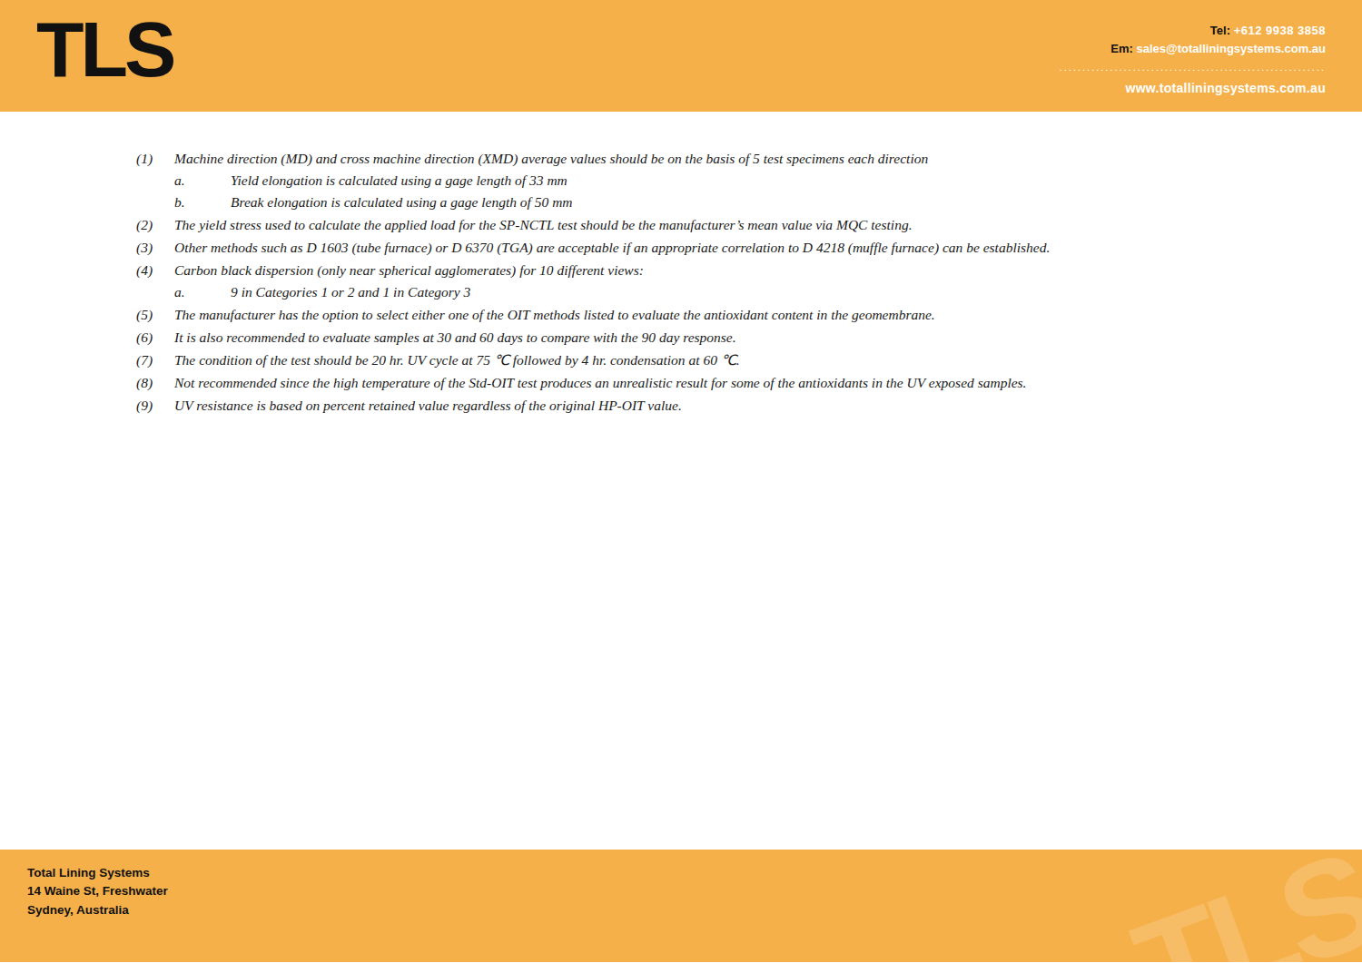TLS
Tel: +612 9938 3858
Em: sales@totalliningsystems.com.au
..........................................................
www.totalliningsystems.com.au
(1) Machine direction (MD) and cross machine direction (XMD) average values should be on the basis of 5 test specimens each direction
a. Yield elongation is calculated using a gage length of 33 mm
b. Break elongation is calculated using a gage length of 50 mm
(2) The yield stress used to calculate the applied load for the SP-NCTL test should be the manufacturer’s mean value via MQC testing.
(3) Other methods such as D 1603 (tube furnace) or D 6370 (TGA) are acceptable if an appropriate correlation to D 4218 (muffle furnace) can be established.
(4) Carbon black dispersion (only near spherical agglomerates) for 10 different views:
a. 9 in Categories 1 or 2 and 1 in Category 3
(5) The manufacturer has the option to select either one of the OIT methods listed to evaluate the antioxidant content in the geomembrane.
(6) It is also recommended to evaluate samples at 30 and 60 days to compare with the 90 day response.
(7) The condition of the test should be 20 hr. UV cycle at 75 ℃ followed by 4 hr. condensation at 60 ℃.
(8) Not recommended since the high temperature of the Std-OIT test produces an unrealistic result for some of the antioxidants in the UV exposed samples.
(9) UV resistance is based on percent retained value regardless of the original HP-OIT value.
Total Lining Systems
14 Waine St, Freshwater
Sydney, Australia
TLS